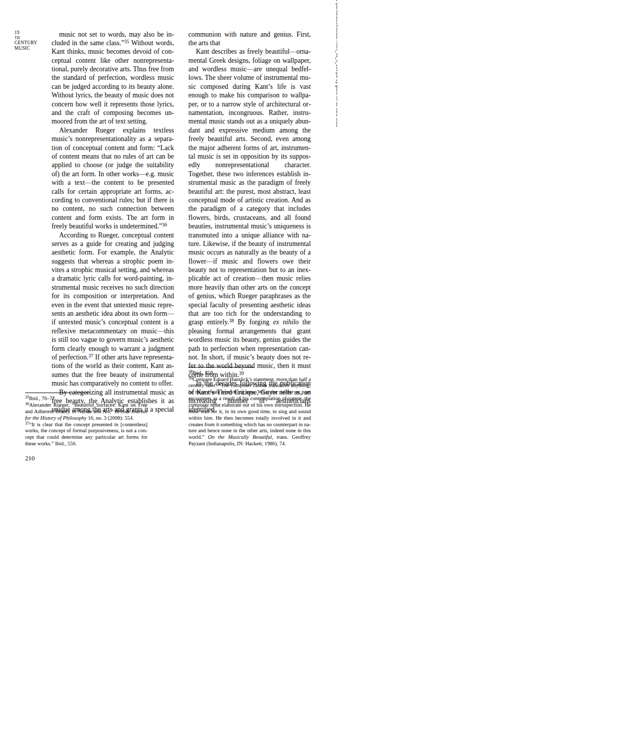19th Century Music
Downloaded from http://online.ucpress.edu/ncm/article-pdf/45/3/204/503327/ncm_45_3_204.pdf by guest on 30 June 2022
music not set to words, may also be included in the same class.”35 Without words, Kant thinks, music becomes devoid of conceptual content like other nonrepresentational, purely decorative arts. Thus free from the standard of perfection, wordless music can be judged according to its beauty alone. Without lyrics, the beauty of music does not concern how well it represents those lyrics, and the craft of composing becomes unmoored from the art of text setting.
Alexander Rueger explains textless music’s nonrepresentationality as a separation of conceptual content and form: “Lack of content means that no rules of art can be applied to choose (or judge the suitability of) the art form. In other works—e.g. music with a text—the content to be presented calls for certain appropriate art forms, according to conventional rules; but if there is no content, no such connection between content and form exists. The art form in freely beautiful works is undetermined.”36
According to Rueger, conceptual content serves as a guide for creating and judging aesthetic form. For example, the Analytic suggests that whereas a strophic poem invites a strophic musical setting, and whereas a dramatic lyric calls for word-painting, instrumental music receives no such direction for its composition or interpretation. And even in the event that untexted music represents an aesthetic idea about its own form—if untexted music’s conceptual content is a reflexive metacommentary on music—this is still too vague to govern music’s aesthetic form clearly enough to warrant a judgment of perfection.37 If other arts have representations of the world as their content, Kant assumes that the free beauty of instrumental music has comparatively no content to offer.
By categorizing all instrumental music as free beauty, the Analytic establishes it as unique among the arts and grants it a special communion with nature and genius. First, the arts that
Kant describes as freely beautiful—ornamental Greek designs, foliage on wallpaper, and wordless music—are unequal bedfellows. The sheer volume of instrumental music composed during Kant’s life is vast enough to make his comparison to wallpaper, or to a narrow style of architectural ornamentation, incongruous. Rather, instrumental music stands out as a uniquely abundant and expressive medium among the freely beautiful arts. Second, even among the major adherent forms of art, instrumental music is set in opposition by its supposedly nonrepresentational character. Together, these two inferences establish instrumental music as the paradigm of freely beautiful art: the purest, most abstract, least conceptual mode of artistic creation. And as the paradigm of a category that includes flowers, birds, crustaceans, and all found beauties, instrumental music’s uniqueness is transmuted into a unique alliance with nature. Likewise, if the beauty of instrumental music occurs as naturally as the beauty of a flower—if music and flowers owe their beauty not to representation but to an inexplicable act of creation—then music relies more heavily than other arts on the concept of genius, which Rueger paraphrases as the special faculty of presenting aesthetic ideas that are too rich for the understanding to grasp entirely.38 By forging ex nihilo the pleasing formal arrangements that grant wordless music its beauty, genius guides the path to perfection when representation cannot. In short, if music’s beauty does not refer to the world beyond music, then it must come from within.39
In the decades following the publication of Kant’s Third Critique, Guyer tells us, an increasing number of aestheticians identified
35Ibid., 76–77.
36Alexander Rueger, “Beautiful Surfaces: Kant on Free and Adherent Beauty in Nature and Art,” British Journal for the History of Philosophy 16, no. 3 (2008): 554.
37“It is clear that the concept presented in [contentless] works, the concept of formal purposiveness, is not a concept that could determine any particular art forms for these works.” Ibid., 556.
38Ibid., 550.
39Compare Eduard Hanslick’s statement, more than half a century later: “The composer cannot transform anything; he must create everything new. What the painter or poet encounters as a result of his contemplation of nature, the composer must elaborate out of his own introspection. He must wait for it, in its own good time, to sing and sound within him. He then becomes totally involved in it and creates from it something which has no counterpart in nature and hence none in the other arts, indeed none in this world.” On the Musically Beautiful, trans. Geoffrey Payzant (Indianapolis, IN: Hackett, 1986), 74.
210